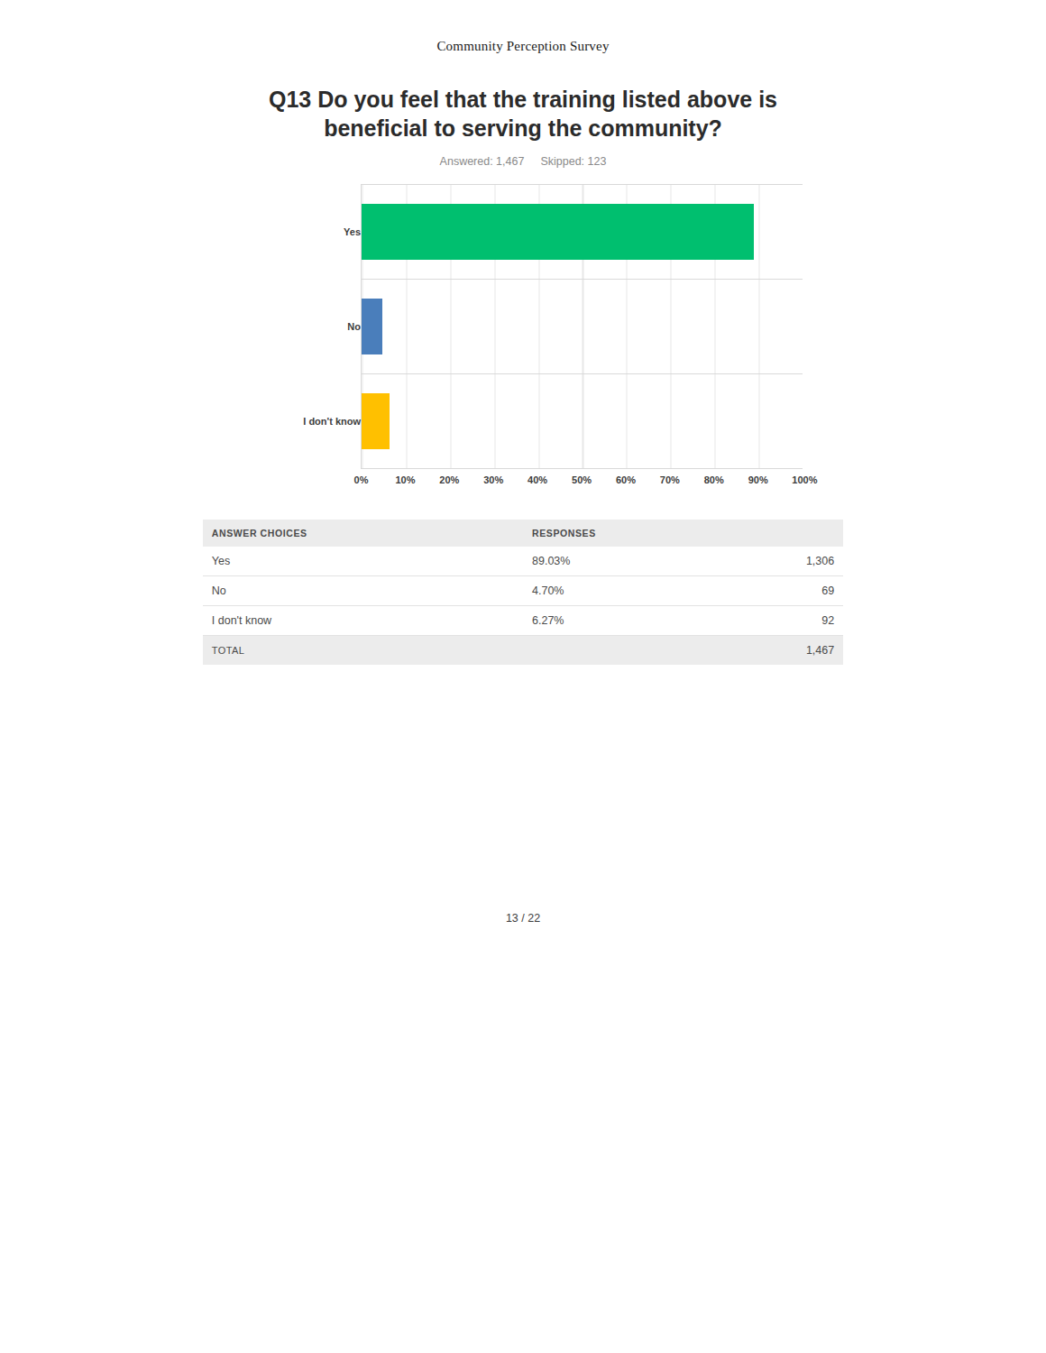Community Perception Survey
Q13 Do you feel that the training listed above is beneficial to serving the community?
Answered: 1,467 Skipped: 123
| Yes | |
| No | |
| I don't know | |
| | 0% 10% 20% 30% 40% 50% 60% 70% 80% 90% 100% |
| Answer Choices | Responses |
| --- | --- |
| Yes | 89.03% | 1,306 |
| No | 4.70% | 69 |
| I don't know | 6.27% | 92 |
| Total | | 1,467 |
13 / 22